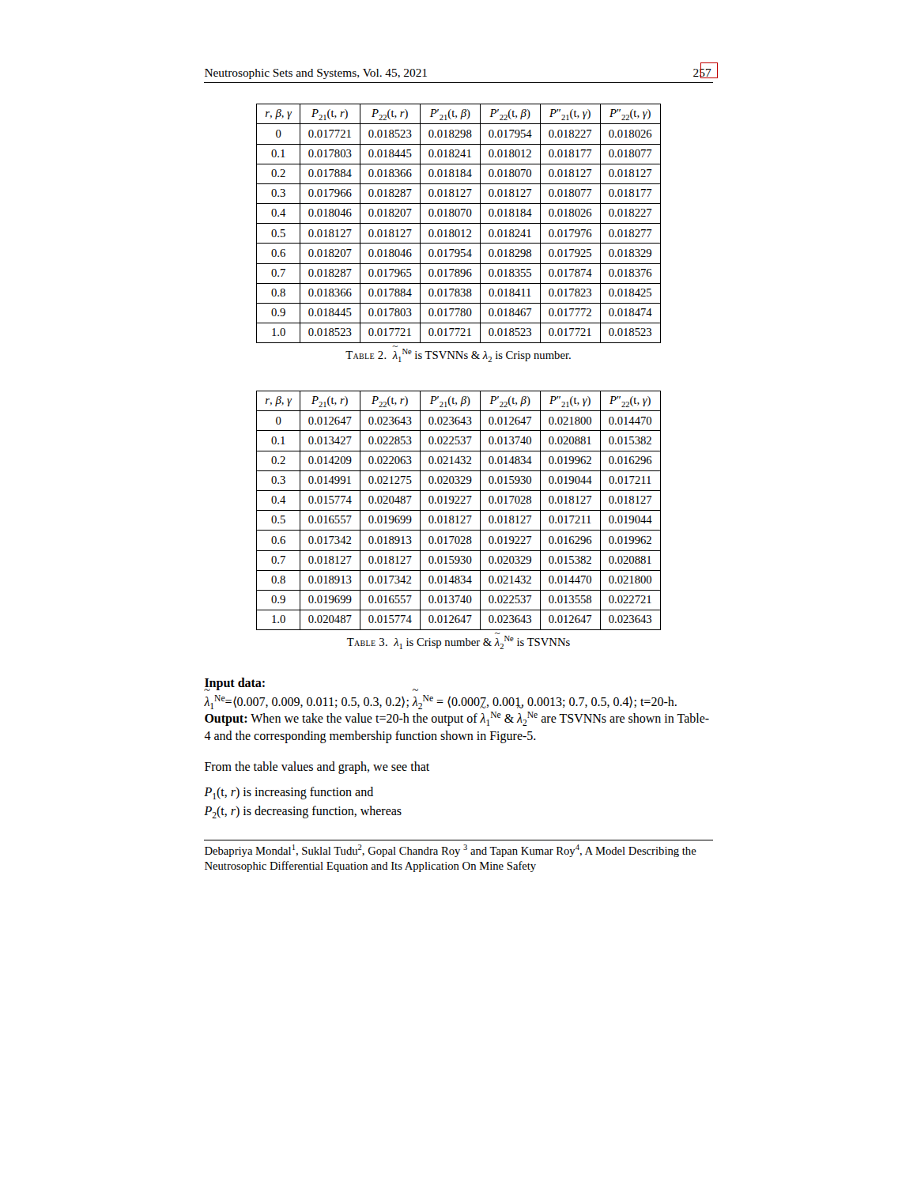Neutrosophic Sets and Systems, Vol. 45, 2021
257
| r , β , γ | P 21 (t, r ) | P 22 (t, r ) | P ′ 21 (t, β ) | P ′ 22 (t, β ) | P ″ 21 (t, γ ) | P ″ 22 (t, γ ) |
| --- | --- | --- | --- | --- | --- | --- |
| 0 | 0.017721 | 0.018523 | 0.018298 | 0.017954 | 0.018227 | 0.018026 |
| 0.1 | 0.017803 | 0.018445 | 0.018241 | 0.018012 | 0.018177 | 0.018077 |
| 0.2 | 0.017884 | 0.018366 | 0.018184 | 0.018070 | 0.018127 | 0.018127 |
| 0.3 | 0.017966 | 0.018287 | 0.018127 | 0.018127 | 0.018077 | 0.018177 |
| 0.4 | 0.018046 | 0.018207 | 0.018070 | 0.018184 | 0.018026 | 0.018227 |
| 0.5 | 0.018127 | 0.018127 | 0.018012 | 0.018241 | 0.017976 | 0.018277 |
| 0.6 | 0.018207 | 0.018046 | 0.017954 | 0.018298 | 0.017925 | 0.018329 |
| 0.7 | 0.018287 | 0.017965 | 0.017896 | 0.018355 | 0.017874 | 0.018376 |
| 0.8 | 0.018366 | 0.017884 | 0.017838 | 0.018411 | 0.017823 | 0.018425 |
| 0.9 | 0.018445 | 0.017803 | 0.017780 | 0.018467 | 0.017772 | 0.018474 |
| 1.0 | 0.018523 | 0.017721 | 0.017721 | 0.018523 | 0.017721 | 0.018523 |
Table 2. ~λ1Ne is TSVNNs & λ2 is Crisp number.
| r , β , γ | P 21 (t, r ) | P 22 (t, r ) | P ′ 21 (t, β ) | P ′ 22 (t, β ) | P ″ 21 (t, γ ) | P ″ 22 (t, γ ) |
| --- | --- | --- | --- | --- | --- | --- |
| 0 | 0.012647 | 0.023643 | 0.023643 | 0.012647 | 0.021800 | 0.014470 |
| 0.1 | 0.013427 | 0.022853 | 0.022537 | 0.013740 | 0.020881 | 0.015382 |
| 0.2 | 0.014209 | 0.022063 | 0.021432 | 0.014834 | 0.019962 | 0.016296 |
| 0.3 | 0.014991 | 0.021275 | 0.020329 | 0.015930 | 0.019044 | 0.017211 |
| 0.4 | 0.015774 | 0.020487 | 0.019227 | 0.017028 | 0.018127 | 0.018127 |
| 0.5 | 0.016557 | 0.019699 | 0.018127 | 0.018127 | 0.017211 | 0.019044 |
| 0.6 | 0.017342 | 0.018913 | 0.017028 | 0.019227 | 0.016296 | 0.019962 |
| 0.7 | 0.018127 | 0.018127 | 0.015930 | 0.020329 | 0.015382 | 0.020881 |
| 0.8 | 0.018913 | 0.017342 | 0.014834 | 0.021432 | 0.014470 | 0.021800 |
| 0.9 | 0.019699 | 0.016557 | 0.013740 | 0.022537 | 0.013558 | 0.022721 |
| 1.0 | 0.020487 | 0.015774 | 0.012647 | 0.023643 | 0.012647 | 0.023643 |
Table 3. λ1 is Crisp number & ~λ2Ne is TSVNNs
Input data:
~λ1Ne=⟨0.007, 0.009, 0.011; 0.5, 0.3, 0.2⟩; ~λ2Ne = ⟨0.0007, 0.001, 0.0013; 0.7, 0.5, 0.4⟩; t=20-h.
Output: When we take the value t=20-h the output of ~λ1Ne & ~λ2Ne are TSVNNs are shown in Table-4 and the corresponding membership function shown in Figure-5.
From the table values and graph, we see that
P1(t, r) is increasing function and
P2(t, r) is decreasing function, whereas
Debapriya Mondal1, Suklal Tudu2, Gopal Chandra Roy 3 and Tapan Kumar Roy4, A Model Describing the Neutrosophic Differential Equation and Its Application On Mine Safety